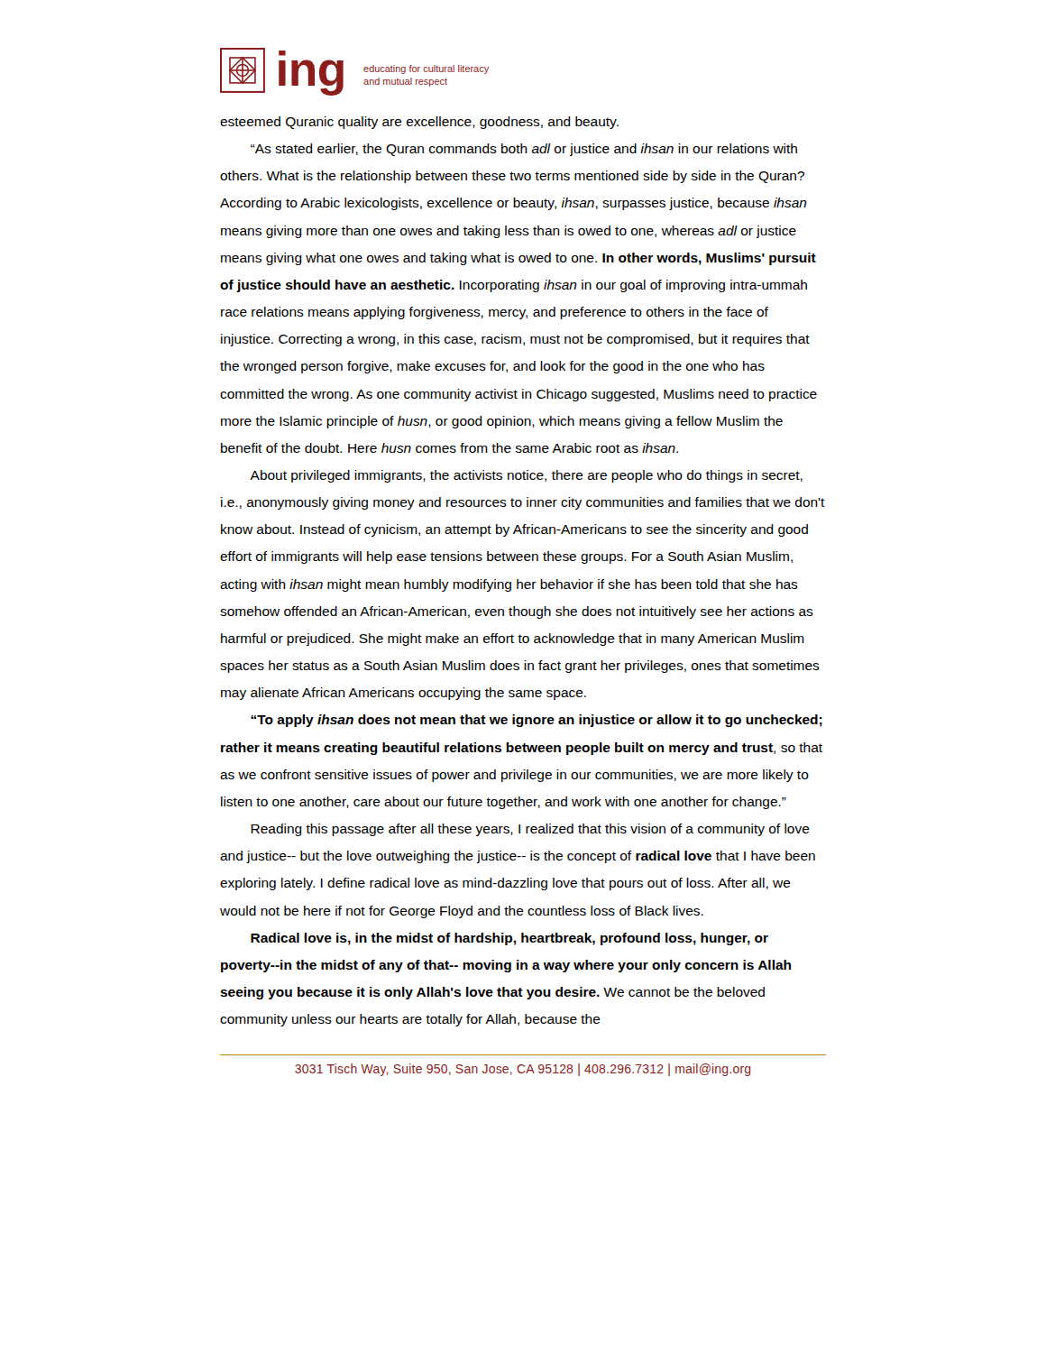ing
educating for cultural literacy
and mutual respect
esteemed Quranic quality are excellence, goodness, and beauty.
“As stated earlier, the Quran commands both adl or justice and ihsan in our relations with others. What is the relationship between these two terms mentioned side by side in the Quran? According to Arabic lexicologists, excellence or beauty, ihsan, surpasses justice, because ihsan means giving more than one owes and taking less than is owed to one, whereas adl or justice means giving what one owes and taking what is owed to one. In other words, Muslims' pursuit of justice should have an aesthetic. Incorporating ihsan in our goal of improving intra-ummah race relations means applying forgiveness, mercy, and preference to others in the face of injustice. Correcting a wrong, in this case, racism, must not be compromised, but it requires that the wronged person forgive, make excuses for, and look for the good in the one who has committed the wrong. As one community activist in Chicago suggested, Muslims need to practice more the Islamic principle of husn, or good opinion, which means giving a fellow Muslim the benefit of the doubt. Here husn comes from the same Arabic root as ihsan.
About privileged immigrants, the activists notice, there are people who do things in secret, i.e., anonymously giving money and resources to inner city communities and families that we don't know about. Instead of cynicism, an attempt by African-Americans to see the sincerity and good effort of immigrants will help ease tensions between these groups. For a South Asian Muslim, acting with ihsan might mean humbly modifying her behavior if she has been told that she has somehow offended an African-American, even though she does not intuitively see her actions as harmful or prejudiced. She might make an effort to acknowledge that in many American Muslim spaces her status as a South Asian Muslim does in fact grant her privileges, ones that sometimes may alienate African Americans occupying the same space.
“To apply ihsan does not mean that we ignore an injustice or allow it to go unchecked; rather it means creating beautiful relations between people built on mercy and trust, so that as we confront sensitive issues of power and privilege in our communities, we are more likely to listen to one another, care about our future together, and work with one another for change.”
Reading this passage after all these years, I realized that this vision of a community of love and justice-- but the love outweighing the justice-- is the concept of radical love that I have been exploring lately. I define radical love as mind-dazzling love that pours out of loss. After all, we would not be here if not for George Floyd and the countless loss of Black lives.
Radical love is, in the midst of hardship, heartbreak, profound loss, hunger, or poverty--in the midst of any of that-- moving in a way where your only concern is Allah seeing you because it is only Allah's love that you desire. We cannot be the beloved community unless our hearts are totally for Allah, because the
3031 Tisch Way, Suite 950, San Jose, CA 95128 | 408.296.7312 | mail@ing.org